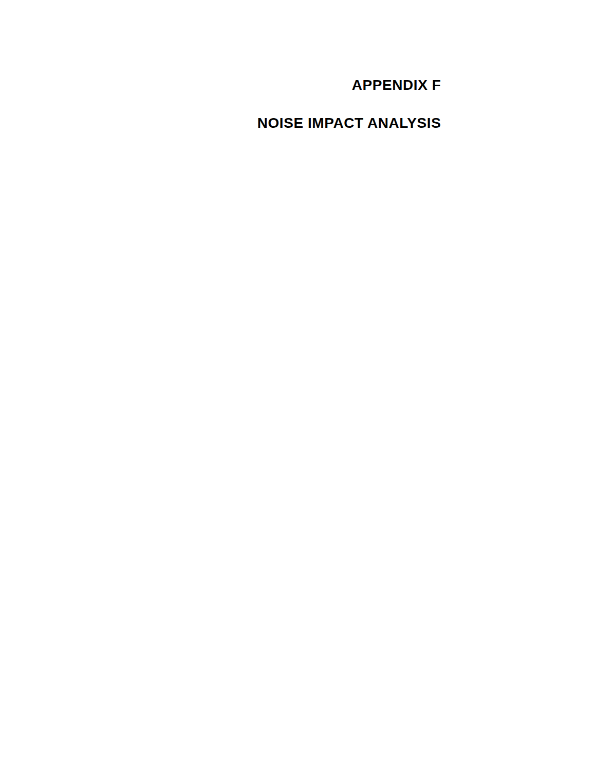APPENDIX F
NOISE IMPACT ANALYSIS